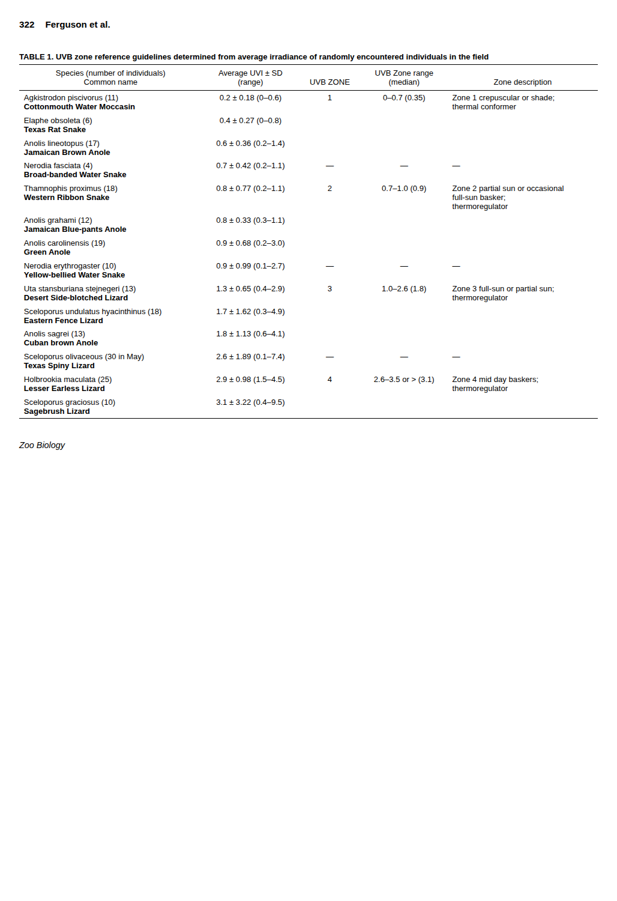322 Ferguson et al.
TABLE 1. UVB zone reference guidelines determined from average irradiance of randomly encountered individuals in the field
| Species (number of individuals) Common name | Average UVI ± SD (range) | UVB ZONE | UVB Zone range (median) | Zone description |
| --- | --- | --- | --- | --- |
| Agkistrodon piscivorus (11) Cottonmouth Water Moccasin | 0.2 ± 0.18 (0–0.6) | 1 | 0–0.7 (0.35) | Zone 1 crepuscular or shade; thermal conformer |
| Elaphe obsoleta (6) Texas Rat Snake | 0.4 ± 0.27 (0–0.8) | | | |
| Anolis lineotopus (17) Jamaican Brown Anole | 0.6 ± 0.36 (0.2–1.4) | | | |
| Nerodia fasciata (4) Broad-banded Water Snake | 0.7 ± 0.42 (0.2–1.1) | — | — | — |
| Thamnophis proximus (18) Western Ribbon Snake | 0.8 ± 0.77 (0.2–1.1) | 2 | 0.7–1.0 (0.9) | Zone 2 partial sun or occasional full-sun basker; thermoregulator |
| Anolis grahami (12) Jamaican Blue-pants Anole | 0.8 ± 0.33 (0.3–1.1) | | | |
| Anolis carolinensis (19) Green Anole | 0.9 ± 0.68 (0.2–3.0) | | | |
| Nerodia erythrogaster (10) Yellow-bellied Water Snake | 0.9 ± 0.99 (0.1–2.7) | — | — | — |
| Uta stansburiana stejnegeri (13) Desert Side-blotched Lizard | 1.3 ± 0.65 (0.4–2.9) | 3 | 1.0–2.6 (1.8) | Zone 3 full-sun or partial sun; thermoregulator |
| Sceloporus undulatus hyacinthinus (18) Eastern Fence Lizard | 1.7 ± 1.62 (0.3–4.9) | | | |
| Anolis sagrei (13) Cuban brown Anole | 1.8 ± 1.13 (0.6–4.1) | | | |
| Sceloporus olivaceous (30 in May) Texas Spiny Lizard | 2.6 ± 1.89 (0.1–7.4) | — | — | — |
| Holbrookia maculata (25) Lesser Earless Lizard | 2.9 ± 0.98 (1.5–4.5) | 4 | 2.6–3.5 or > (3.1) | Zone 4 mid day baskers; thermoregulator |
| Sceloporus graciosus (10) Sagebrush Lizard | 3.1 ± 3.22 (0.4–9.5) | | | |
Zoo Biology